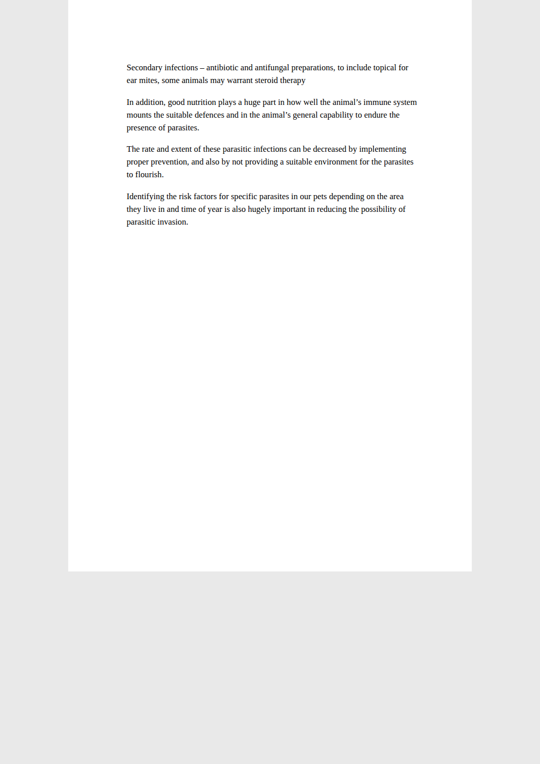Secondary infections – antibiotic and antifungal preparations, to include topical for ear mites, some animals may warrant steroid therapy
In addition, good nutrition plays a huge part in how well the animal’s immune system mounts the suitable defences and in the animal’s general capability to endure the presence of parasites.
The rate and extent of these parasitic infections can be decreased by implementing proper prevention, and also by not providing a suitable environment for the parasites to flourish.
Identifying the risk factors for specific parasites in our pets depending on the area they live in and time of year is also hugely important in reducing the possibility of parasitic invasion.